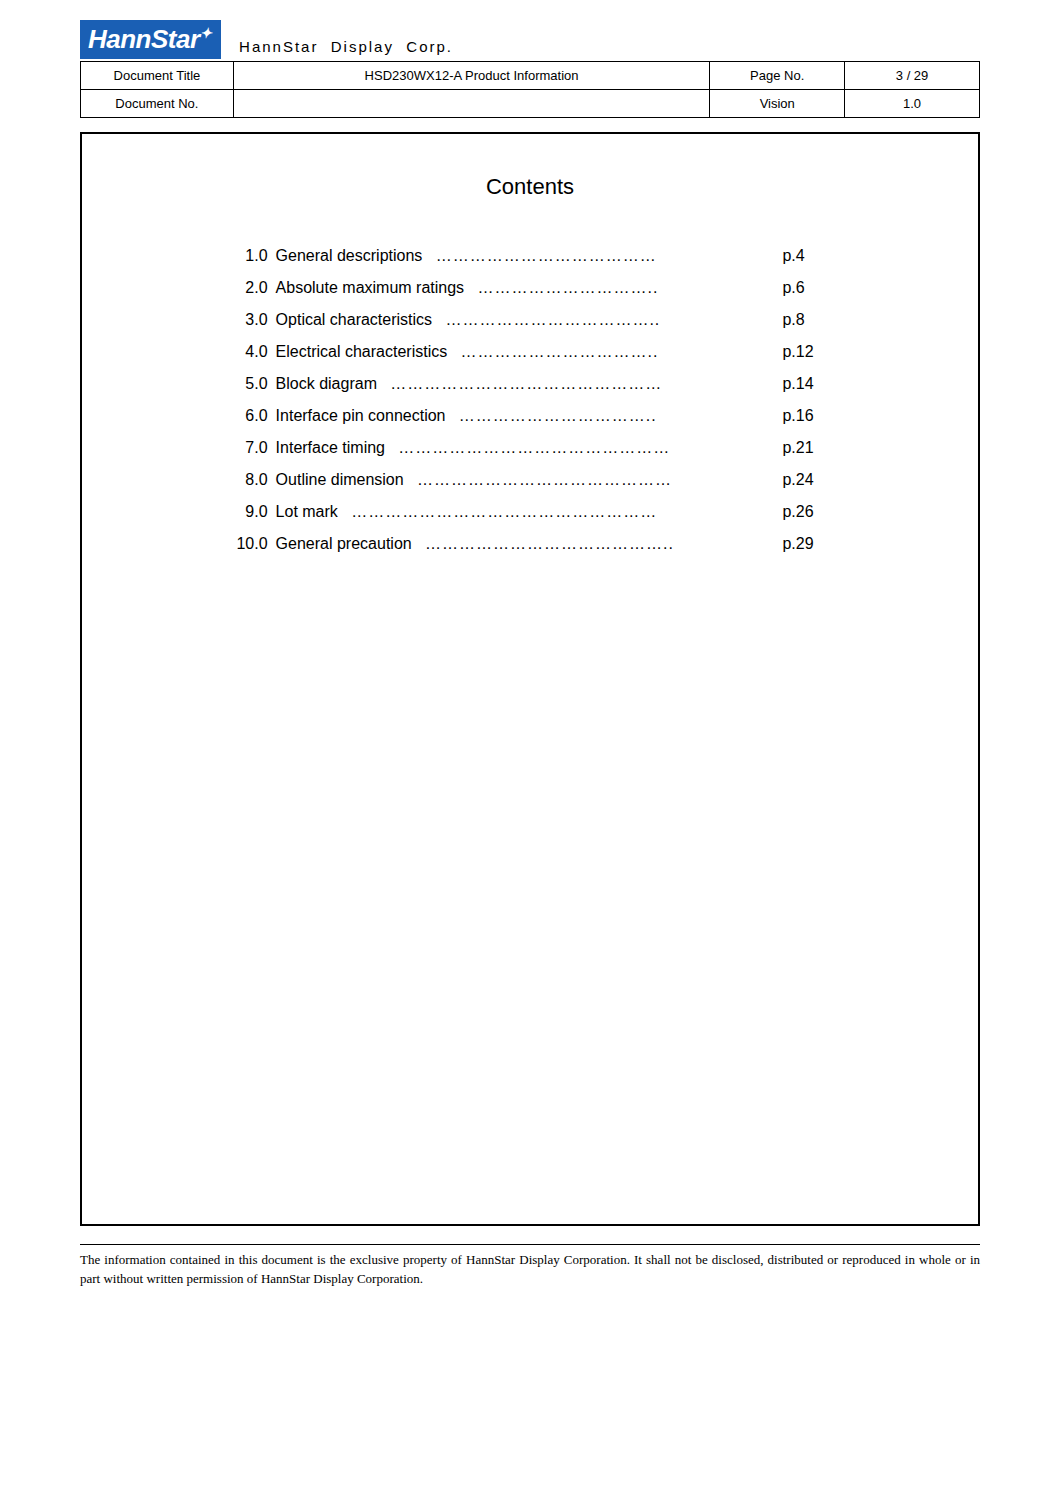HannStar✦
HannStar Display Corp.
| Document Title | HSD230WX12-A Product Information | Page No. | 3 / 29 |
| Document No. | | Vision | 1.0 |
Contents
| 1.0 | General descriptions ………………………………… | p.4 |
| 2.0 | Absolute maximum ratings ………………………….. | p.6 |
| 3.0 | Optical characteristics ……………………………….. | p.8 |
| 4.0 | Electrical characteristics …………………………….. | p.12 |
| 5.0 | Block diagram ………………………………………… | p.14 |
| 6.0 | Interface pin connection …………………………….. | p.16 |
| 7.0 | Interface timing ………………………………………… | p.21 |
| 8.0 | Outline dimension ……………………………………… | p.24 |
| 9.0 | Lot mark ……………………………………………… | p.26 |
| 10.0 | General precaution …………………………………….. | p.29 |
The information contained in this document is the exclusive property of HannStar Display Corporation. It shall not be disclosed, distributed or reproduced in whole or in part without written permission of HannStar Display Corporation.